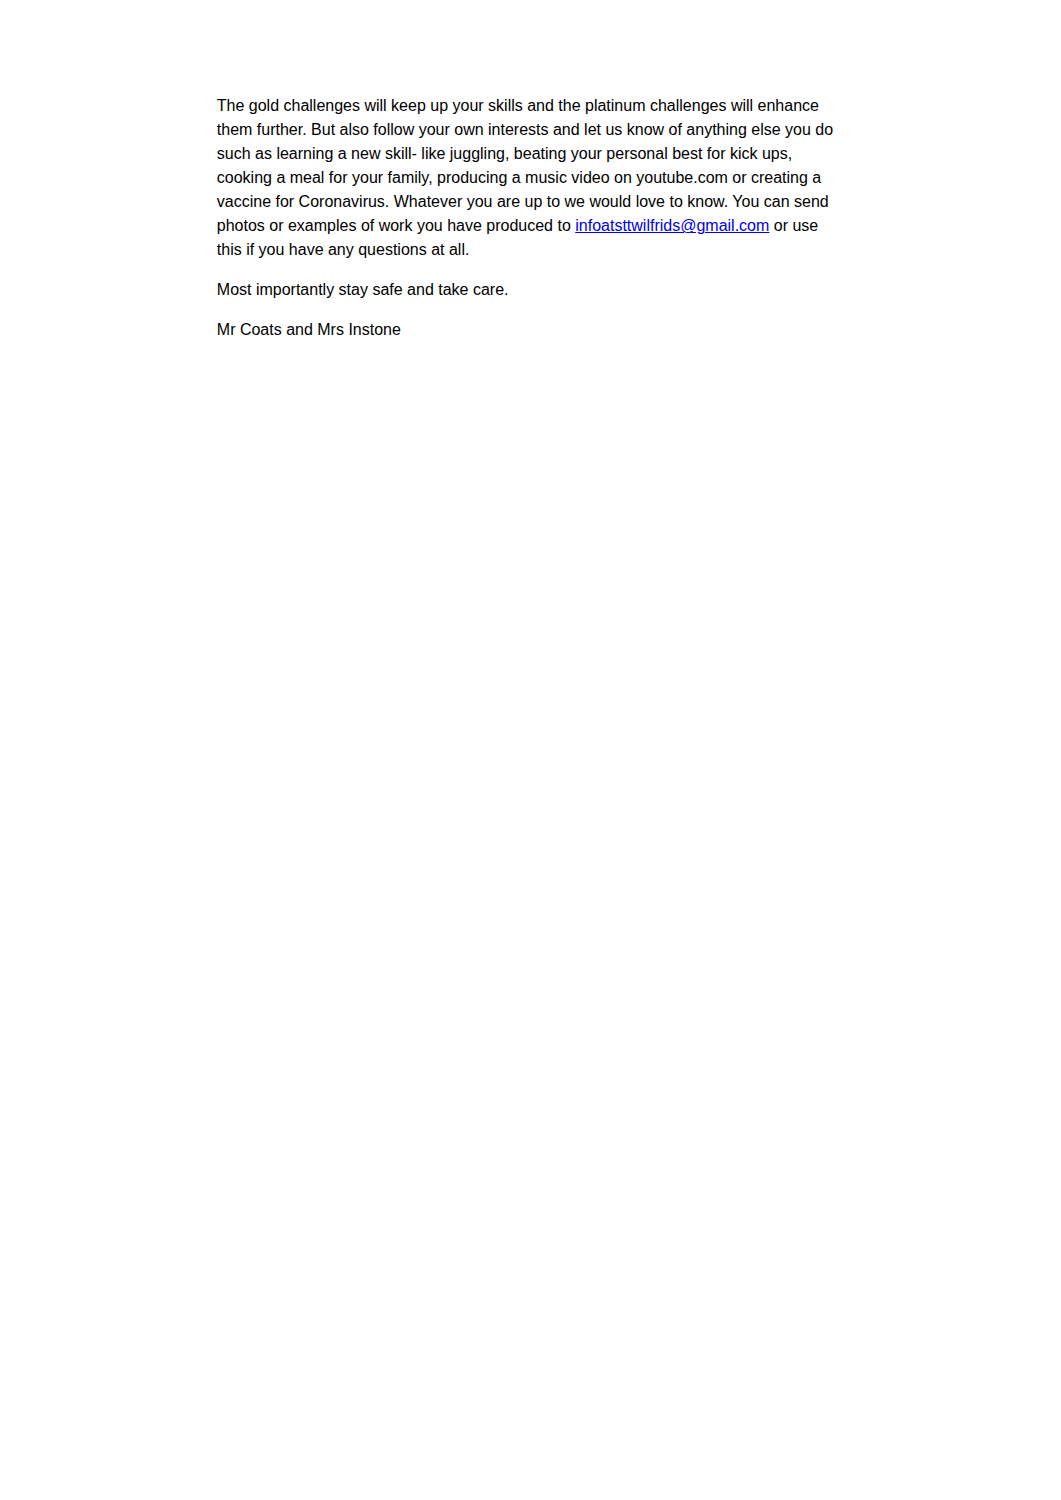The gold challenges will keep up your skills and the platinum challenges will enhance them further. But also follow your own interests and let us know of anything else you do such as learning a new skill- like juggling, beating your personal best for kick ups, cooking a meal for your family, producing a music video on youtube.com or creating a vaccine for Coronavirus. Whatever you are up to we would love to know. You can send photos or examples of work you have produced to infoatsttwilfrids@gmail.com or use this if you have any questions at all.
Most importantly stay safe and take care.
Mr Coats and Mrs Instone